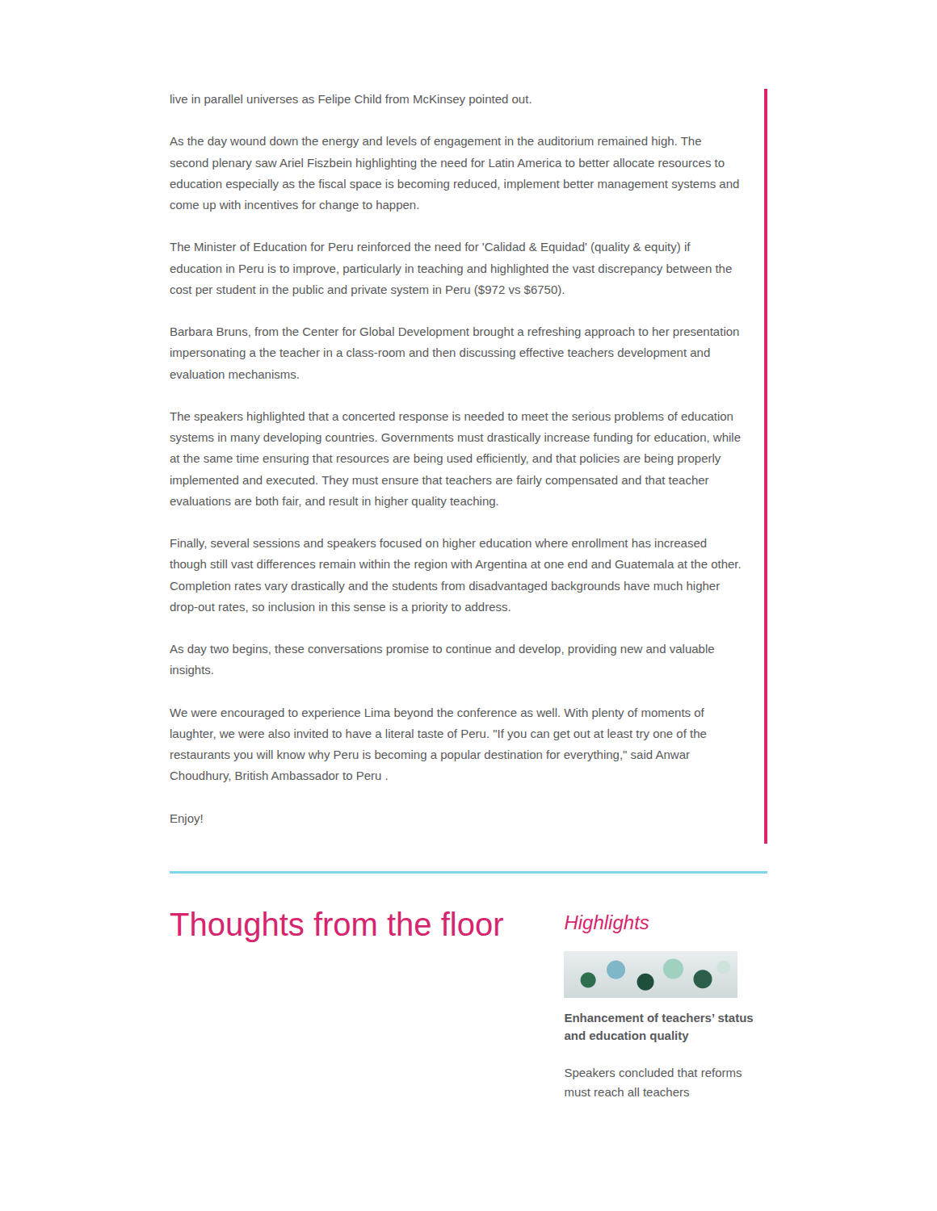live in parallel universes as Felipe Child from McKinsey pointed out.
As the day wound down the energy and levels of engagement in the auditorium remained high. The second plenary saw Ariel Fiszbein highlighting the need for Latin America to better allocate resources to education especially as the fiscal space is becoming reduced, implement better management systems and come up with incentives for change to happen.
The Minister of Education for Peru reinforced the need for 'Calidad & Equidad' (quality & equity) if education in Peru is to improve, particularly in teaching and highlighted the vast discrepancy between the cost per student in the public and private system in Peru ($972 vs $6750).
Barbara Bruns, from the Center for Global Development brought a refreshing approach to her presentation impersonating a the teacher in a class-room and then discussing effective teachers development and evaluation mechanisms.
The speakers highlighted that a concerted response is needed to meet the serious problems of education systems in many developing countries. Governments must drastically increase funding for education, while at the same time ensuring that resources are being used efficiently, and that policies are being properly implemented and executed. They must ensure that teachers are fairly compensated and that teacher evaluations are both fair, and result in higher quality teaching.
Finally, several sessions and speakers focused on higher education where enrollment has increased though still vast differences remain within the region with Argentina at one end and Guatemala at the other. Completion rates vary drastically and the students from disadvantaged backgrounds have much higher drop-out rates, so inclusion in this sense is a priority to address.
As day two begins, these conversations promise to continue and develop, providing new and valuable insights.
We were encouraged to experience Lima beyond the conference as well. With plenty of moments of laughter, we were also invited to have a literal taste of Peru. "If you can get out at least try one of the restaurants you will know why Peru is becoming a popular destination for everything," said Anwar Choudhury, British Ambassador to Peru .
Enjoy!
Thoughts from the floor
Highlights
Enhancement of teachers’ status and education quality
Speakers concluded that reforms must reach all teachers